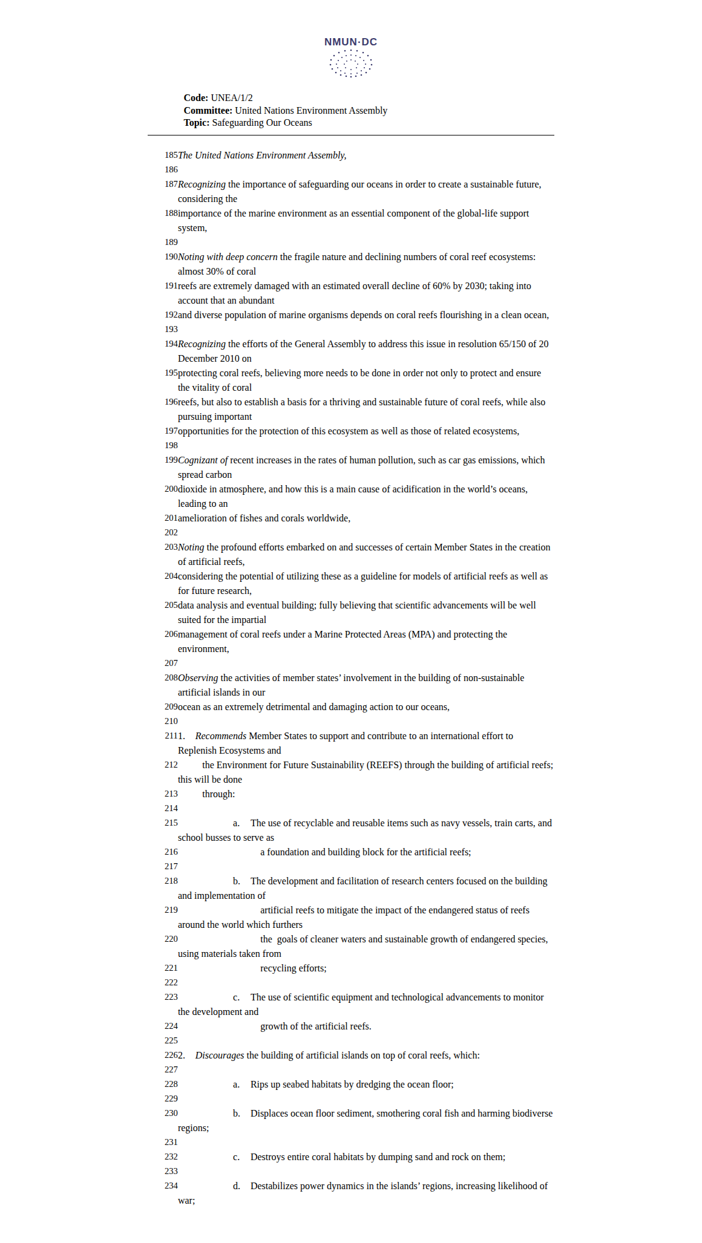NMUN·DC
Code: UNEA/1/2
Committee: United Nations Environment Assembly
Topic: Safeguarding Our Oceans
| 185 | The United Nations Environment Assembly, |
| 186 | |
| 187 | Recognizing the importance of safeguarding our oceans in order to create a sustainable future, considering the |
| 188 | importance of the marine environment as an essential component of the global-life support system, |
| 189 | |
| 190 | Noting with deep concern the fragile nature and declining numbers of coral reef ecosystems: almost 30% of coral |
| 191 | reefs are extremely damaged with an estimated overall decline of 60% by 2030; taking into account that an abundant |
| 192 | and diverse population of marine organisms depends on coral reefs flourishing in a clean ocean, |
| 193 | |
| 194 | Recognizing the efforts of the General Assembly to address this issue in resolution 65/150 of 20 December 2010 on |
| 195 | protecting coral reefs, believing more needs to be done in order not only to protect and ensure the vitality of coral |
| 196 | reefs, but also to establish a basis for a thriving and sustainable future of coral reefs, while also pursuing important |
| 197 | opportunities for the protection of this ecosystem as well as those of related ecosystems, |
| 198 | |
| 199 | Cognizant of recent increases in the rates of human pollution, such as car gas emissions, which spread carbon |
| 200 | dioxide in atmosphere, and how this is a main cause of acidification in the world’s oceans, leading to an |
| 201 | amelioration of fishes and corals worldwide, |
| 202 | |
| 203 | Noting the profound efforts embarked on and successes of certain Member States in the creation of artificial reefs, |
| 204 | considering the potential of utilizing these as a guideline for models of artificial reefs as well as for future research, |
| 205 | data analysis and eventual building; fully believing that scientific advancements will be well suited for the impartial |
| 206 | management of coral reefs under a Marine Protected Areas (MPA) and protecting the environment, |
| 207 | |
| 208 | Observing the activities of member states’ involvement in the building of non-sustainable artificial islands in our |
| 209 | ocean as an extremely detrimental and damaging action to our oceans, |
| 210 | |
| 211 | 1. Recommends Member States to support and contribute to an international effort to Replenish Ecosystems and |
| 212 | the Environment for Future Sustainability (REEFS) through the building of artificial reefs; this will be done |
| 213 | through: |
| 214 | |
| 215 | a. The use of recyclable and reusable items such as navy vessels, train carts, and school busses to serve as |
| 216 | a foundation and building block for the artificial reefs; |
| 217 | |
| 218 | b. The development and facilitation of research centers focused on the building and implementation of |
| 219 | artificial reefs to mitigate the impact of the endangered status of reefs around the world which furthers |
| 220 | the goals of cleaner waters and sustainable growth of endangered species, using materials taken from |
| 221 | recycling efforts; |
| 222 | |
| 223 | c. The use of scientific equipment and technological advancements to monitor the development and |
| 224 | growth of the artificial reefs. |
| 225 | |
| 226 | 2. Discourages the building of artificial islands on top of coral reefs, which: |
| 227 | |
| 228 | a. Rips up seabed habitats by dredging the ocean floor; |
| 229 | |
| 230 | b. Displaces ocean floor sediment, smothering coral fish and harming biodiverse regions; |
| 231 | |
| 232 | c. Destroys entire coral habitats by dumping sand and rock on them; |
| 233 | |
| 234 | d. Destabilizes power dynamics in the islands’ regions, increasing likelihood of war; |